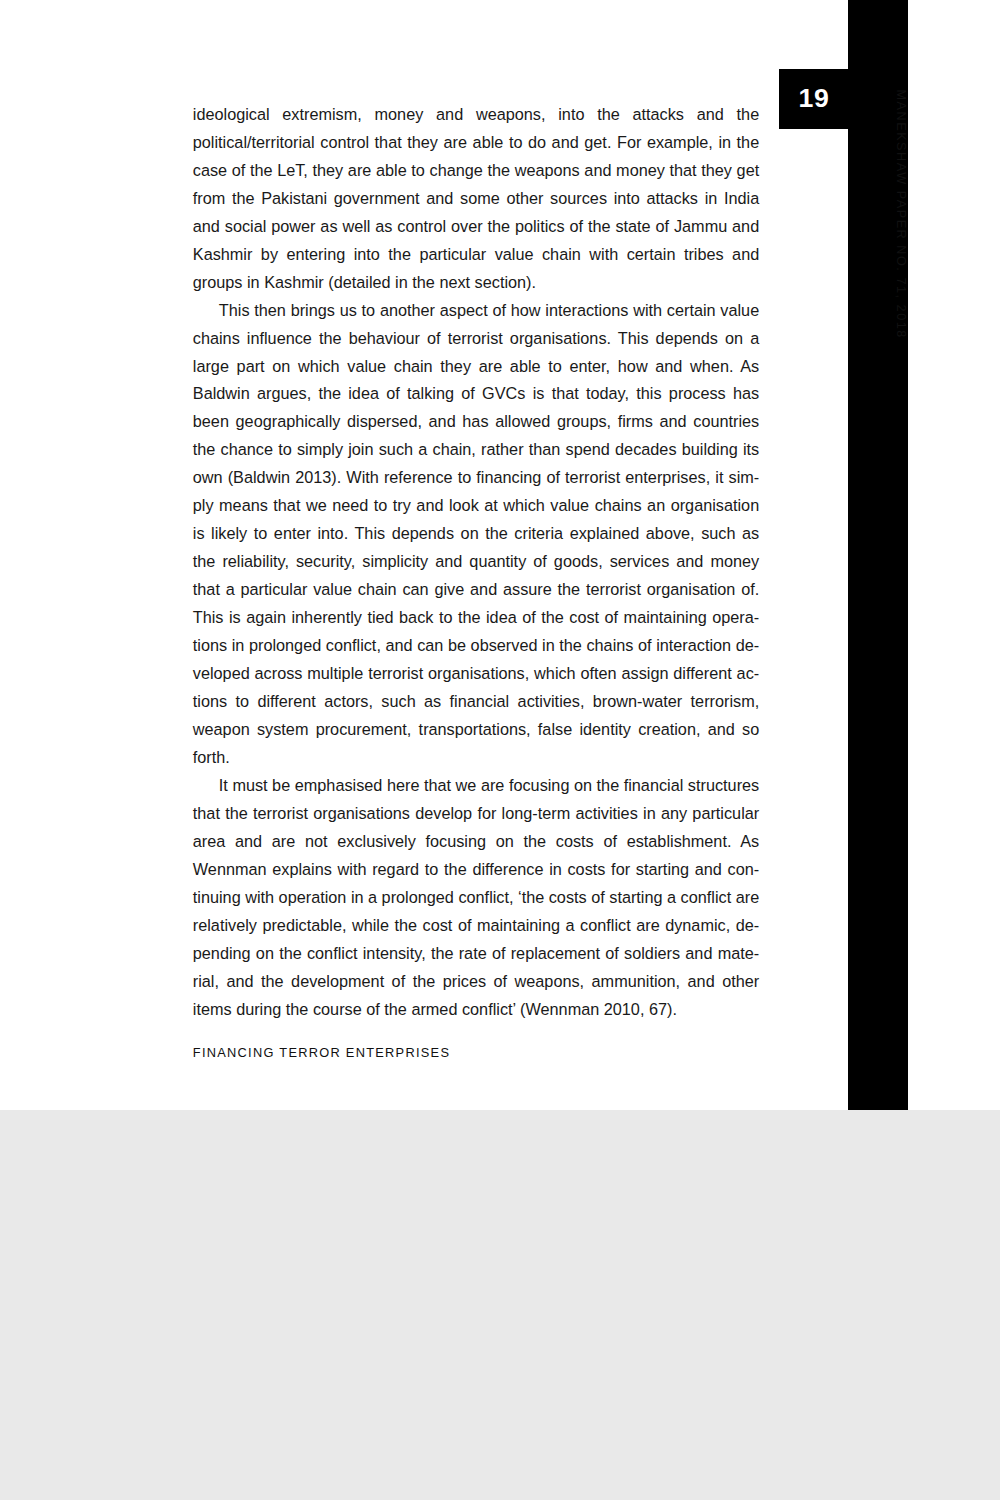19
Manekshaw Paper No. 71, 2018
ideological extremism, money and weapons, into the attacks and the political/territorial control that they are able to do and get. For example, in the case of the LeT, they are able to change the weapons and money that they get from the Pakistani government and some other sources into attacks in India and social power as well as control over the politics of the state of Jammu and Kashmir by entering into the particular value chain with certain tribes and groups in Kashmir (detailed in the next section).
This then brings us to another aspect of how interactions with certain value chains influence the behaviour of terrorist organisations. This depends on a large part on which value chain they are able to enter, how and when. As Baldwin argues, the idea of talking of GVCs is that today, this process has been geographically dispersed, and has allowed groups, firms and countries the chance to simply join such a chain, rather than spend decades building its own (Baldwin 2013). With reference to financing of terrorist enterprises, it simply means that we need to try and look at which value chains an organisation is likely to enter into. This depends on the criteria explained above, such as the reliability, security, simplicity and quantity of goods, services and money that a particular value chain can give and assure the terrorist organisation of. This is again inherently tied back to the idea of the cost of maintaining operations in prolonged conflict, and can be observed in the chains of interaction developed across multiple terrorist organisations, which often assign different actions to different actors, such as financial activities, brown-water terrorism, weapon system procurement, transportations, false identity creation, and so forth.
It must be emphasised here that we are focusing on the financial structures that the terrorist organisations develop for long-term activities in any particular area and are not exclusively focusing on the costs of establishment. As Wennman explains with regard to the difference in costs for starting and continuing with operation in a prolonged conflict, ‘the costs of starting a conflict are relatively predictable, while the cost of maintaining a conflict are dynamic, depending on the conflict intensity, the rate of replacement of soldiers and material, and the development of the prices of weapons, ammunition, and other items during the course of the armed conflict’ (Wennman 2010, 67).
Financing Terror Enterprises